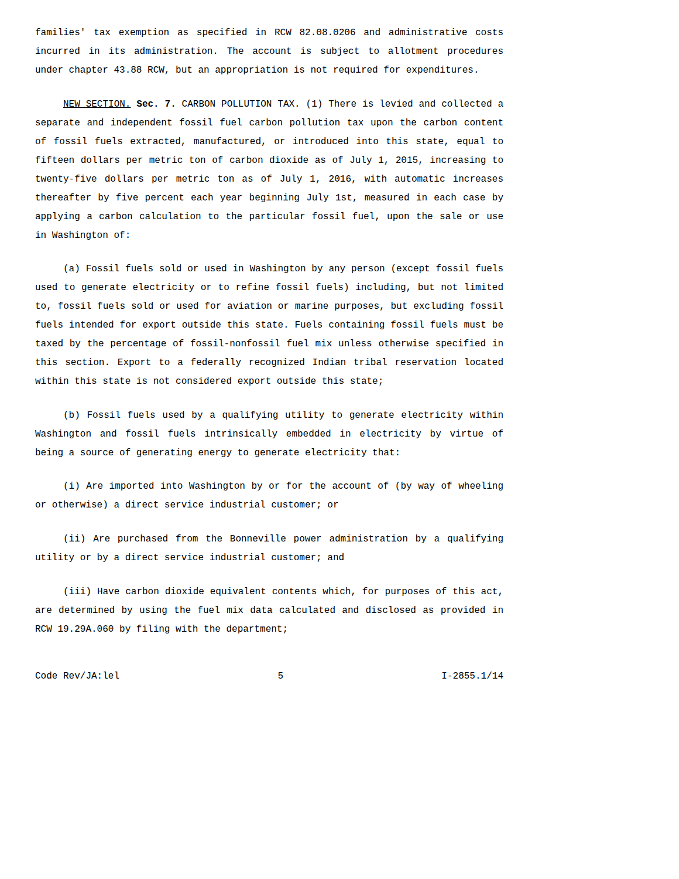families' tax exemption as specified in RCW 82.08.0206 and administrative costs incurred in its administration. The account is subject to allotment procedures under chapter 43.88 RCW, but an appropriation is not required for expenditures.
NEW SECTION. Sec. 7. CARBON POLLUTION TAX. (1) There is levied and collected a separate and independent fossil fuel carbon pollution tax upon the carbon content of fossil fuels extracted, manufactured, or introduced into this state, equal to fifteen dollars per metric ton of carbon dioxide as of July 1, 2015, increasing to twenty-five dollars per metric ton as of July 1, 2016, with automatic increases thereafter by five percent each year beginning July 1st, measured in each case by applying a carbon calculation to the particular fossil fuel, upon the sale or use in Washington of:
(a) Fossil fuels sold or used in Washington by any person (except fossil fuels used to generate electricity or to refine fossil fuels) including, but not limited to, fossil fuels sold or used for aviation or marine purposes, but excluding fossil fuels intended for export outside this state. Fuels containing fossil fuels must be taxed by the percentage of fossil-nonfossil fuel mix unless otherwise specified in this section. Export to a federally recognized Indian tribal reservation located within this state is not considered export outside this state;
(b) Fossil fuels used by a qualifying utility to generate electricity within Washington and fossil fuels intrinsically embedded in electricity by virtue of being a source of generating energy to generate electricity that:
(i) Are imported into Washington by or for the account of (by way of wheeling or otherwise) a direct service industrial customer; or
(ii) Are purchased from the Bonneville power administration by a qualifying utility or by a direct service industrial customer; and
(iii) Have carbon dioxide equivalent contents which, for purposes of this act, are determined by using the fuel mix data calculated and disclosed as provided in RCW 19.29A.060 by filing with the department;
Code Rev/JA:lel 5 I-2855.1/14